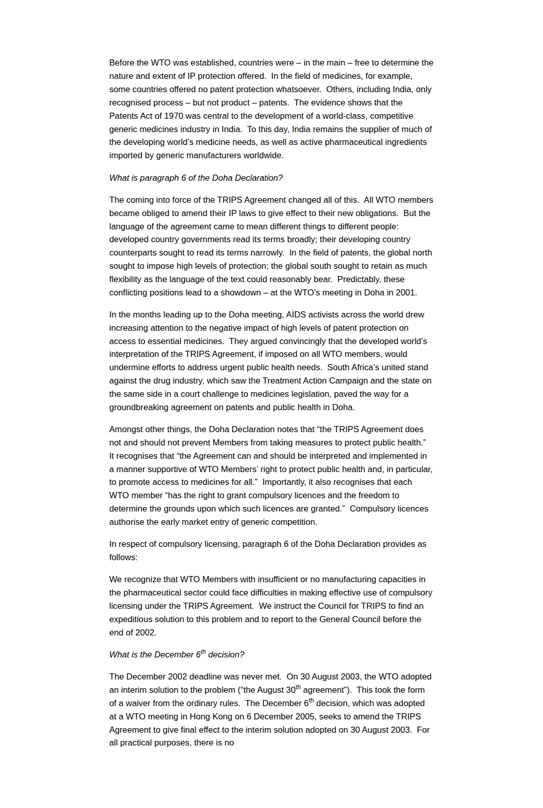Before the WTO was established, countries were – in the main – free to determine the nature and extent of IP protection offered. In the field of medicines, for example, some countries offered no patent protection whatsoever. Others, including India, only recognised process – but not product – patents. The evidence shows that the Patents Act of 1970 was central to the development of a world-class, competitive generic medicines industry in India. To this day, India remains the supplier of much of the developing world’s medicine needs, as well as active pharmaceutical ingredients imported by generic manufacturers worldwide.
What is paragraph 6 of the Doha Declaration?
The coming into force of the TRIPS Agreement changed all of this. All WTO members became obliged to amend their IP laws to give effect to their new obligations. But the language of the agreement came to mean different things to different people: developed country governments read its terms broadly; their developing country counterparts sought to read its terms narrowly. In the field of patents, the global north sought to impose high levels of protection; the global south sought to retain as much flexibility as the language of the text could reasonably bear. Predictably, these conflicting positions lead to a showdown – at the WTO’s meeting in Doha in 2001.
In the months leading up to the Doha meeting, AIDS activists across the world drew increasing attention to the negative impact of high levels of patent protection on access to essential medicines. They argued convincingly that the developed world’s interpretation of the TRIPS Agreement, if imposed on all WTO members, would undermine efforts to address urgent public health needs. South Africa’s united stand against the drug industry, which saw the Treatment Action Campaign and the state on the same side in a court challenge to medicines legislation, paved the way for a groundbreaking agreement on patents and public health in Doha.
Amongst other things, the Doha Declaration notes that “the TRIPS Agreement does not and should not prevent Members from taking measures to protect public health.” It recognises that “the Agreement can and should be interpreted and implemented in a manner supportive of WTO Members’ right to protect public health and, in particular, to promote access to medicines for all.” Importantly, it also recognises that each WTO member “has the right to grant compulsory licences and the freedom to determine the grounds upon which such licences are granted.” Compulsory licences authorise the early market entry of generic competition.
In respect of compulsory licensing, paragraph 6 of the Doha Declaration provides as follows:
We recognize that WTO Members with insufficient or no manufacturing capacities in the pharmaceutical sector could face difficulties in making effective use of compulsory licensing under the TRIPS Agreement. We instruct the Council for TRIPS to find an expeditious solution to this problem and to report to the General Council before the end of 2002.
What is the December 6th decision?
The December 2002 deadline was never met. On 30 August 2003, the WTO adopted an interim solution to the problem (“the August 30th agreement”). This took the form of a waiver from the ordinary rules. The December 6th decision, which was adopted at a WTO meeting in Hong Kong on 6 December 2005, seeks to amend the TRIPS Agreement to give final effect to the interim solution adopted on 30 August 2003. For all practical purposes, there is no